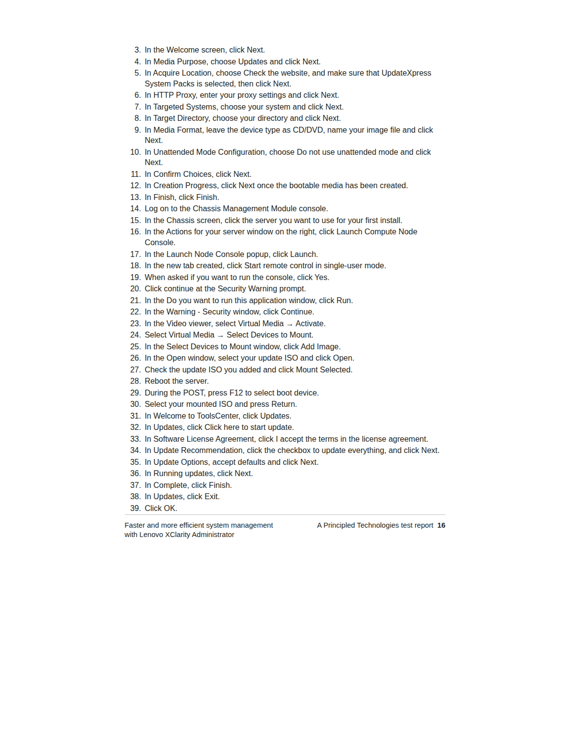In the Welcome screen, click Next.
In Media Purpose, choose Updates and click Next.
In Acquire Location, choose Check the website, and make sure that UpdateXpress System Packs is selected, then click Next.
In HTTP Proxy, enter your proxy settings and click Next.
In Targeted Systems, choose your system and click Next.
In Target Directory, choose your directory and click Next.
In Media Format, leave the device type as CD/DVD, name your image file and click Next.
In Unattended Mode Configuration, choose Do not use unattended mode and click Next.
In Confirm Choices, click Next.
In Creation Progress, click Next once the bootable media has been created.
In Finish, click Finish.
Log on to the Chassis Management Module console.
In the Chassis screen, click the server you want to use for your first install.
In the Actions for your server window on the right, click Launch Compute Node Console.
In the Launch Node Console popup, click Launch.
In the new tab created, click Start remote control in single-user mode.
When asked if you want to run the console, click Yes.
Click continue at the Security Warning prompt.
In the Do you want to run this application window, click Run.
In the Warning - Security window, click Continue.
In the Video viewer, select Virtual Media → Activate.
Select Virtual Media → Select Devices to Mount.
In the Select Devices to Mount window, click Add Image.
In the Open window, select your update ISO and click Open.
Check the update ISO you added and click Mount Selected.
Reboot the server.
During the POST, press F12 to select boot device.
Select your mounted ISO and press Return.
In Welcome to ToolsCenter, click Updates.
In Updates, click Click here to start update.
In Software License Agreement, click I accept the terms in the license agreement.
In Update Recommendation, click the checkbox to update everything, and click Next.
In Update Options, accept defaults and click Next.
In Running updates, click Next.
In Complete, click Finish.
In Updates, click Exit.
Click OK.
Faster and more efficient system management
with Lenovo XClarity Administrator
A Principled Technologies test report 16